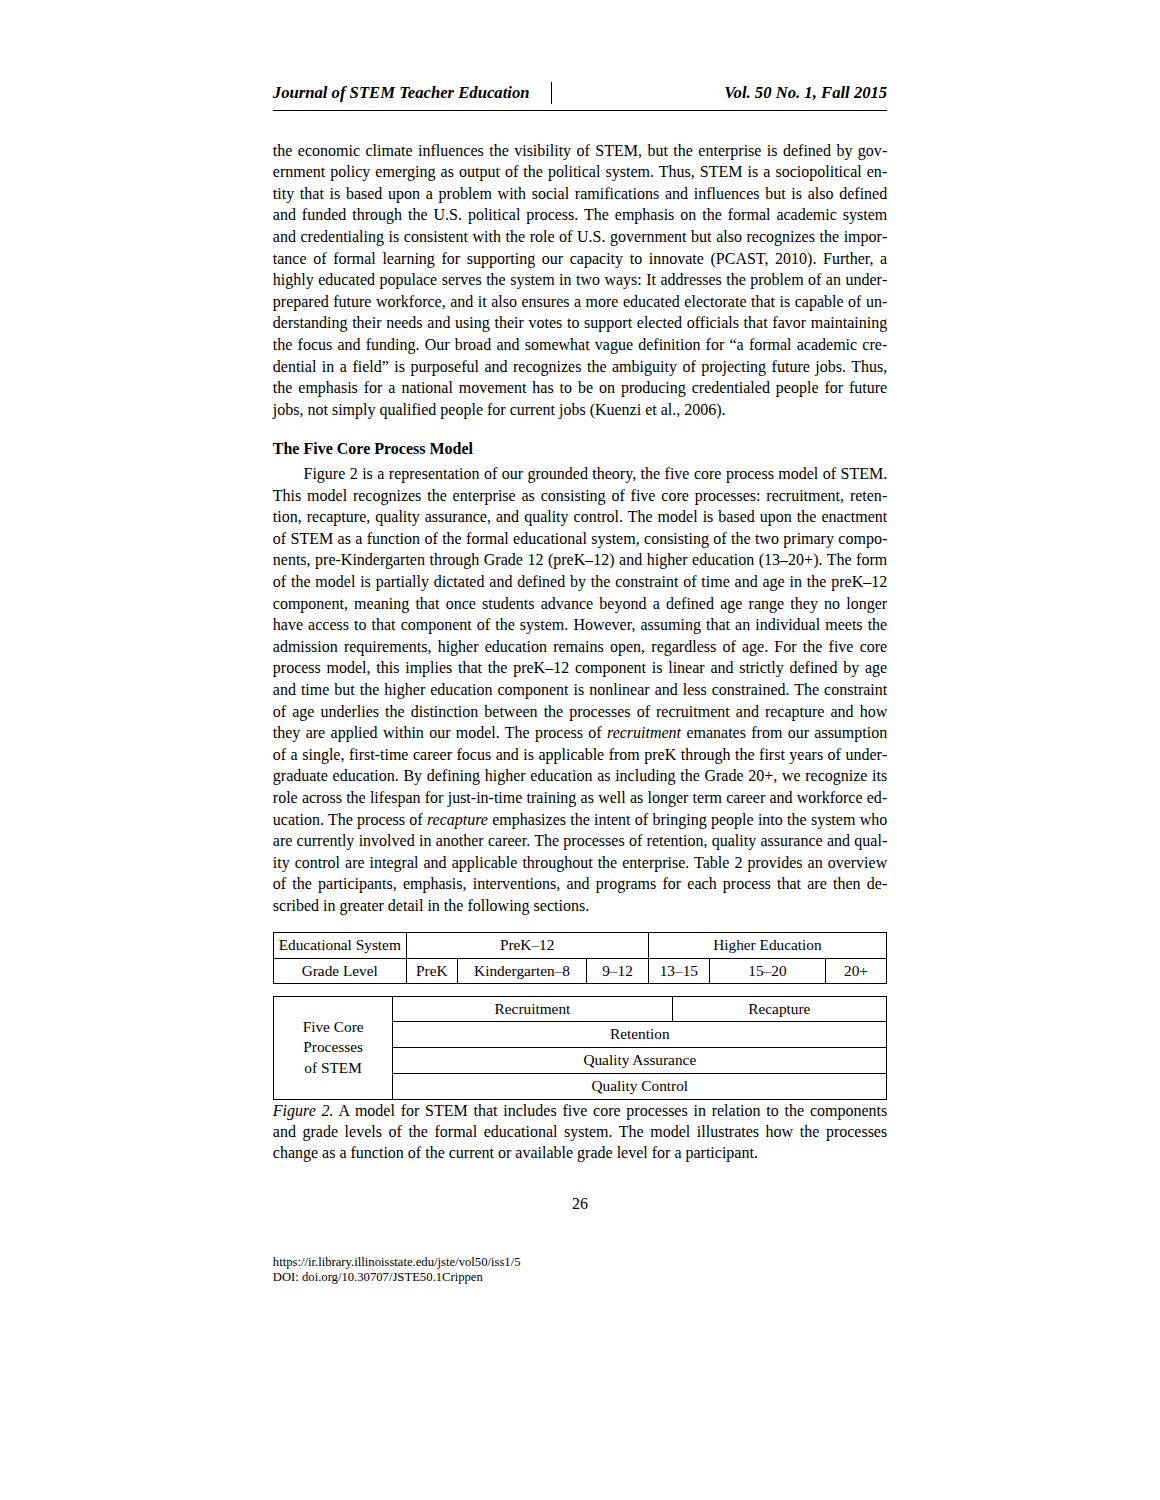Journal of STEM Teacher Education
Vol. 50 No. 1, Fall 2015
the economic climate influences the visibility of STEM, but the enterprise is defined by government policy emerging as output of the political system. Thus, STEM is a sociopolitical entity that is based upon a problem with social ramifications and influences but is also defined and funded through the U.S. political process. The emphasis on the formal academic system and credentialing is consistent with the role of U.S. government but also recognizes the importance of formal learning for supporting our capacity to innovate (PCAST, 2010). Further, a highly educated populace serves the system in two ways: It addresses the problem of an underprepared future workforce, and it also ensures a more educated electorate that is capable of understanding their needs and using their votes to support elected officials that favor maintaining the focus and funding. Our broad and somewhat vague definition for “a formal academic credential in a field” is purposeful and recognizes the ambiguity of projecting future jobs. Thus, the emphasis for a national movement has to be on producing credentialed people for future jobs, not simply qualified people for current jobs (Kuenzi et al., 2006).
The Five Core Process Model
Figure 2 is a representation of our grounded theory, the five core process model of STEM. This model recognizes the enterprise as consisting of five core processes: recruitment, retention, recapture, quality assurance, and quality control. The model is based upon the enactment of STEM as a function of the formal educational system, consisting of the two primary components, pre-Kindergarten through Grade 12 (preK–12) and higher education (13–20+). The form of the model is partially dictated and defined by the constraint of time and age in the preK–12 component, meaning that once students advance beyond a defined age range they no longer have access to that component of the system. However, assuming that an individual meets the admission requirements, higher education remains open, regardless of age. For the five core process model, this implies that the preK–12 component is linear and strictly defined by age and time but the higher education component is nonlinear and less constrained. The constraint of age underlies the distinction between the processes of recruitment and recapture and how they are applied within our model. The process of recruitment emanates from our assumption of a single, first-time career focus and is applicable from preK through the first years of undergraduate education. By defining higher education as including the Grade 20+, we recognize its role across the lifespan for just-in-time training as well as longer term career and workforce education. The process of recapture emphasizes the intent of bringing people into the system who are currently involved in another career. The processes of retention, quality assurance and quality control are integral and applicable throughout the enterprise. Table 2 provides an overview of the participants, emphasis, interventions, and programs for each process that are then described in greater detail in the following sections.
| Educational System | PreK–12 | Higher Education |
| Grade Level | PreK | Kindergarten–8 | 9–12 | 13–15 | 15–20 | 20+ |
| Five Core Processes of STEM | Recruitment | Recapture |
| Retention |
| Quality Assurance |
| Quality Control |
Figure 2. A model for STEM that includes five core processes in relation to the components and grade levels of the formal educational system. The model illustrates how the processes change as a function of the current or available grade level for a participant.
26
https://ir.library.illinoisstate.edu/jste/vol50/iss1/5
DOI: doi.org/10.30707/JSTE50.1Crippen